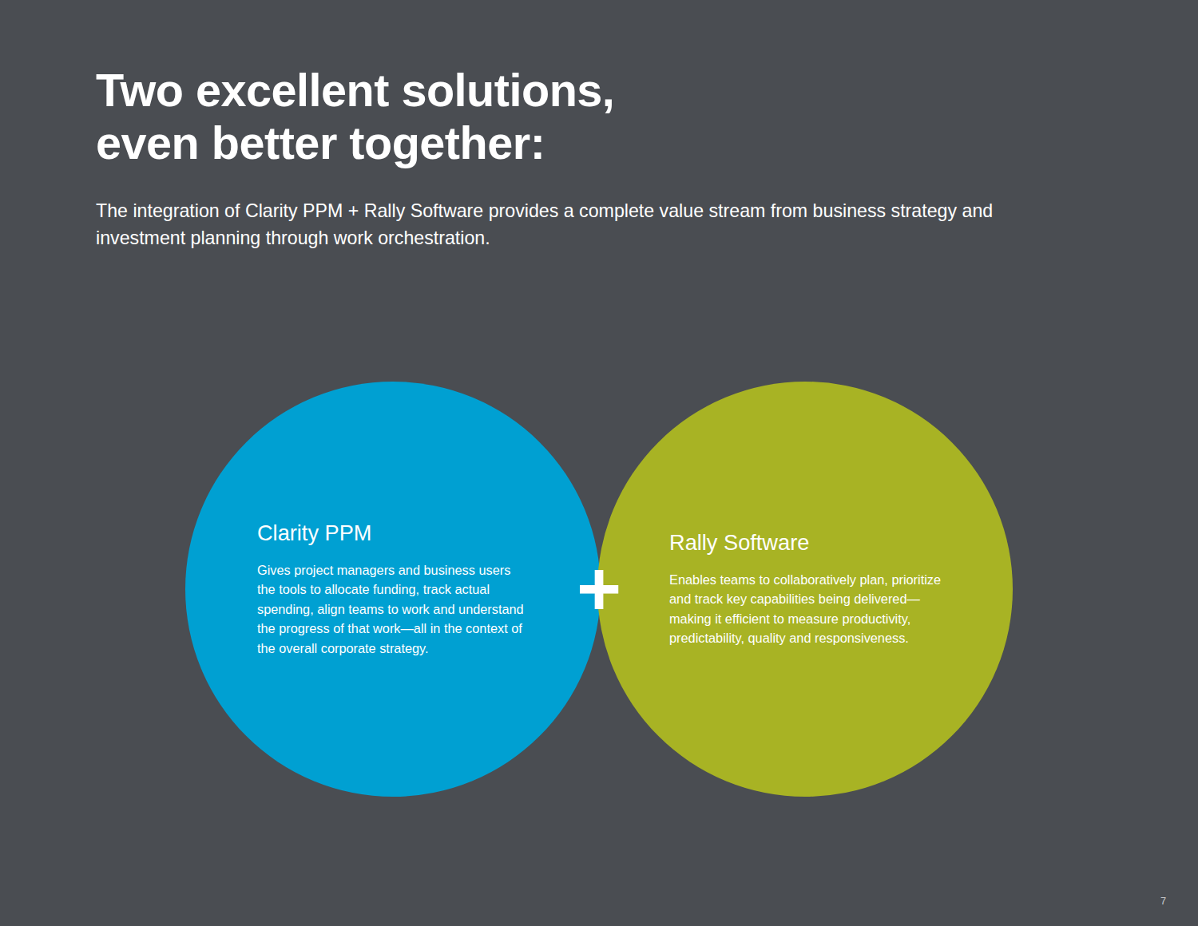Two excellent solutions,
even better together:
The integration of Clarity PPM + Rally Software provides a complete value stream from business strategy and investment planning through work orchestration.
Clarity PPM
Gives project managers and business users the tools to allocate funding, track actual spending, align teams to work and understand the progress of that work—all in the context of the overall corporate strategy.
+
Rally Software
Enables teams to collaboratively plan, prioritize and track key capabilities being delivered—making it efficient to measure productivity, predictability, quality and responsiveness.
7